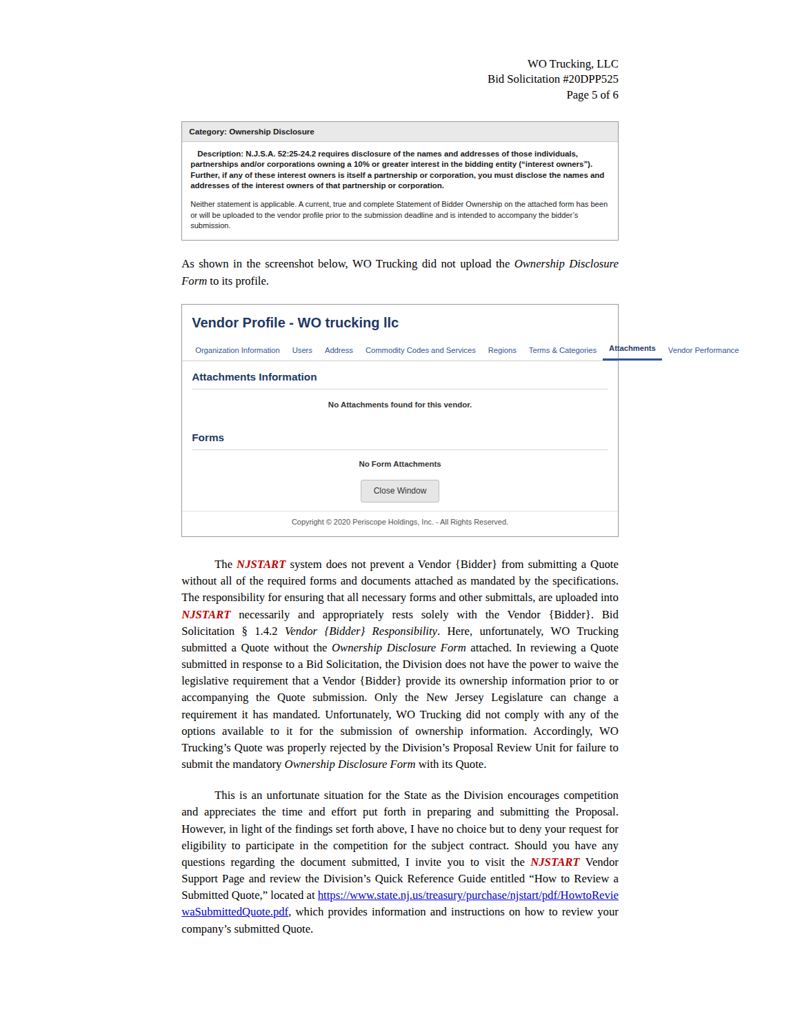WO Trucking, LLC
Bid Solicitation #20DPP525
Page 5 of 6
Category: Ownership Disclosure
Description: N.J.S.A. 52:25-24.2 requires disclosure of the names and addresses of those individuals, partnerships and/or corporations owning a 10% or greater interest in the bidding entity (“interest owners”). Further, if any of these interest owners is itself a partnership or corporation, you must disclose the names and addresses of the interest owners of that partnership or corporation.
Neither statement is applicable. A current, true and complete Statement of Bidder Ownership on the attached form has been or will be uploaded to the vendor profile prior to the submission deadline and is intended to accompany the bidder’s submission.
As shown in the screenshot below, WO Trucking did not upload the Ownership Disclosure Form to its profile.
Vendor Profile - WO trucking llc
Organization Information Users Address Commodity Codes and Services Regions Terms & Categories Attachments Vendor Performance
Attachments Information
No Attachments found for this vendor.
Forms
No Form Attachments
Close Window
Copyright © 2020 Periscope Holdings, Inc. - All Rights Reserved.
The NJSTART system does not prevent a Vendor {Bidder} from submitting a Quote without all of the required forms and documents attached as mandated by the specifications. The responsibility for ensuring that all necessary forms and other submittals, are uploaded into NJSTART necessarily and appropriately rests solely with the Vendor {Bidder}. Bid Solicitation § 1.4.2 Vendor {Bidder} Responsibility. Here, unfortunately, WO Trucking submitted a Quote without the Ownership Disclosure Form attached. In reviewing a Quote submitted in response to a Bid Solicitation, the Division does not have the power to waive the legislative requirement that a Vendor {Bidder} provide its ownership information prior to or accompanying the Quote submission. Only the New Jersey Legislature can change a requirement it has mandated. Unfortunately, WO Trucking did not comply with any of the options available to it for the submission of ownership information. Accordingly, WO Trucking’s Quote was properly rejected by the Division’s Proposal Review Unit for failure to submit the mandatory Ownership Disclosure Form with its Quote.
This is an unfortunate situation for the State as the Division encourages competition and appreciates the time and effort put forth in preparing and submitting the Proposal. However, in light of the findings set forth above, I have no choice but to deny your request for eligibility to participate in the competition for the subject contract. Should you have any questions regarding the document submitted, I invite you to visit the NJSTART Vendor Support Page and review the Division’s Quick Reference Guide entitled “How to Review a Submitted Quote,” located at https://www.state.nj.us/treasury/purchase/njstart/pdf/HowtoReviewaSubmittedQuote.pdf, which provides information and instructions on how to review your company’s submitted Quote.